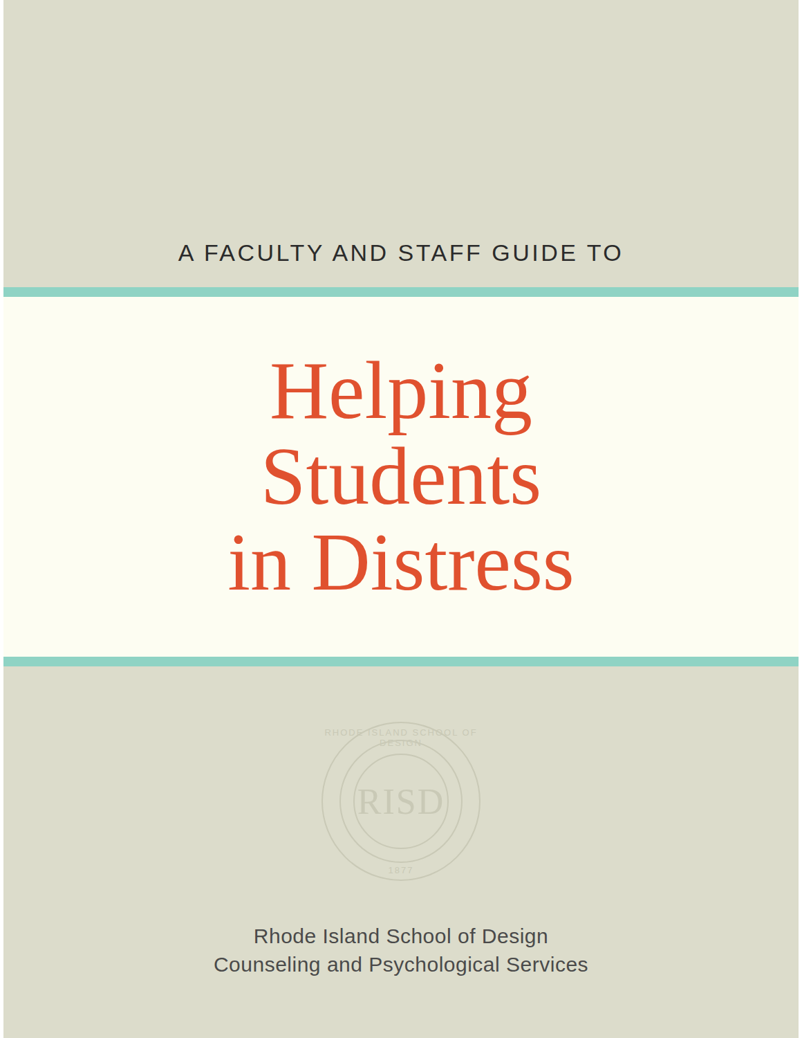A Faculty and Staff Guide to
Helping
Students
in Distress
Rhode Island School of Design RISD 1877
Rhode Island School of Design
Counseling and Psychological Services